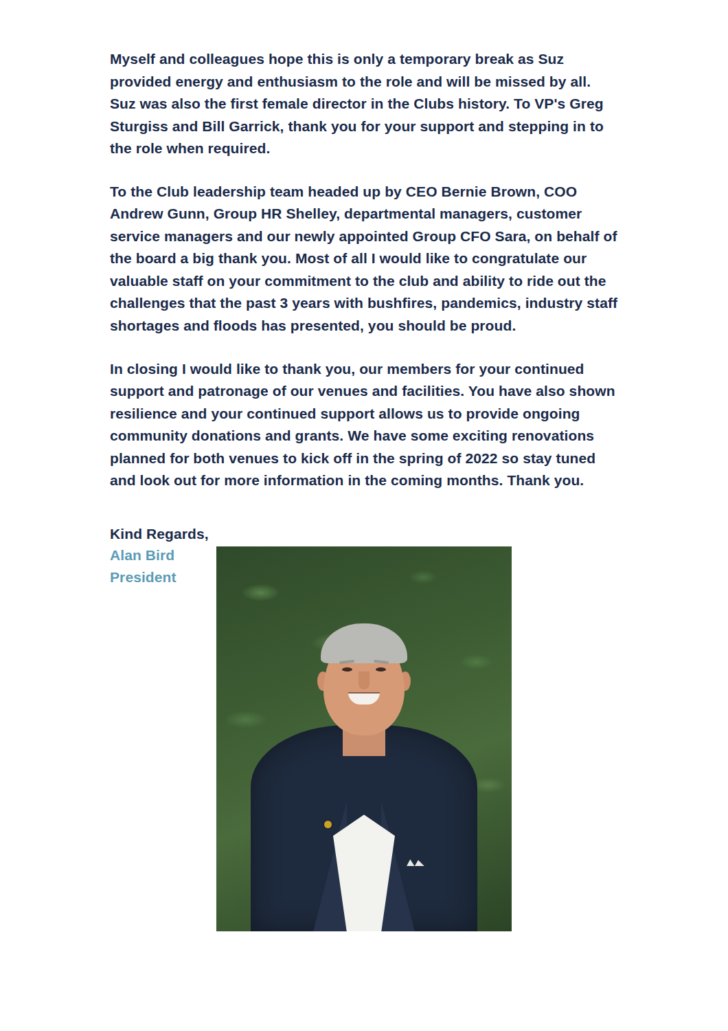Myself and colleagues hope this is only a temporary break as Suz provided energy and enthusiasm to the role and will be missed by all. Suz was also the first female director in the Clubs history. To VP's Greg Sturgiss and Bill Garrick, thank you for your support and stepping in to the role when required.
To the Club leadership team headed up by CEO Bernie Brown, COO Andrew Gunn, Group HR Shelley, departmental managers, customer service managers and our newly appointed Group CFO Sara, on behalf of the board a big thank you. Most of all I would like to congratulate our valuable staff on your commitment to the club and ability to ride out the challenges that the past 3 years with bushfires, pandemics, industry staff shortages and floods has presented, you should be proud.
In closing I would like to thank you, our members for your continued support and patronage of our venues and facilities. You have also shown resilience and your continued support allows us to provide ongoing community donations and grants. We have some exciting renovations planned for both venues to kick off in the spring of 2022 so stay tuned and look out for more information in the coming months. Thank you.
Kind Regards,
Alan Bird
President